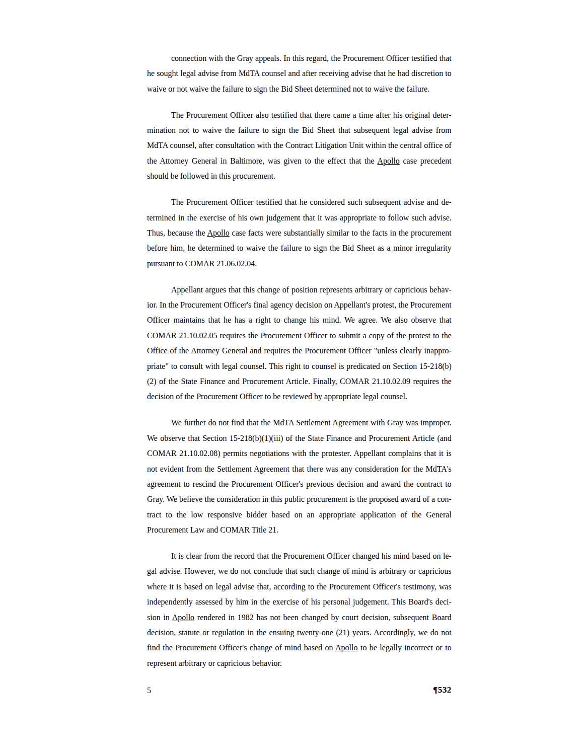connection with the Gray appeals. In this regard, the Procurement Officer testified that he sought legal advise from MdTA counsel and after receiving advise that he had discretion to waive or not waive the failure to sign the Bid Sheet determined not to waive the failure.
The Procurement Officer also testified that there came a time after his original determination not to waive the failure to sign the Bid Sheet that subsequent legal advise from MdTA counsel, after consultation with the Contract Litigation Unit within the central office of the Attorney General in Baltimore, was given to the effect that the Apollo case precedent should be followed in this procurement.
The Procurement Officer testified that he considered such subsequent advise and determined in the exercise of his own judgement that it was appropriate to follow such advise. Thus, because the Apollo case facts were substantially similar to the facts in the procurement before him, he determined to waive the failure to sign the Bid Sheet as a minor irregularity pursuant to COMAR 21.06.02.04.
Appellant argues that this change of position represents arbitrary or capricious behavior. In the Procurement Officer's final agency decision on Appellant's protest, the Procurement Officer maintains that he has a right to change his mind. We agree. We also observe that COMAR 21.10.02.05 requires the Procurement Officer to submit a copy of the protest to the Office of the Attorney General and requires the Procurement Officer "unless clearly inappropriate" to consult with legal counsel. This right to counsel is predicated on Section 15-218(b)(2) of the State Finance and Procurement Article. Finally, COMAR 21.10.02.09 requires the decision of the Procurement Officer to be reviewed by appropriate legal counsel.
We further do not find that the MdTA Settlement Agreement with Gray was improper. We observe that Section 15-218(b)(1)(iii) of the State Finance and Procurement Article (and COMAR 21.10.02.08) permits negotiations with the protester. Appellant complains that it is not evident from the Settlement Agreement that there was any consideration for the MdTA's agreement to rescind the Procurement Officer's previous decision and award the contract to Gray. We believe the consideration in this public procurement is the proposed award of a contract to the low responsive bidder based on an appropriate application of the General Procurement Law and COMAR Title 21.
It is clear from the record that the Procurement Officer changed his mind based on legal advise. However, we do not conclude that such change of mind is arbitrary or capricious where it is based on legal advise that, according to the Procurement Officer's testimony, was independently assessed by him in the exercise of his personal judgement. This Board's decision in Apollo rendered in 1982 has not been changed by court decision, subsequent Board decision, statute or regulation in the ensuing twenty-one (21) years. Accordingly, we do not find the Procurement Officer's change of mind based on Apollo to be legally incorrect or to represent arbitrary or capricious behavior.
5 ¶532